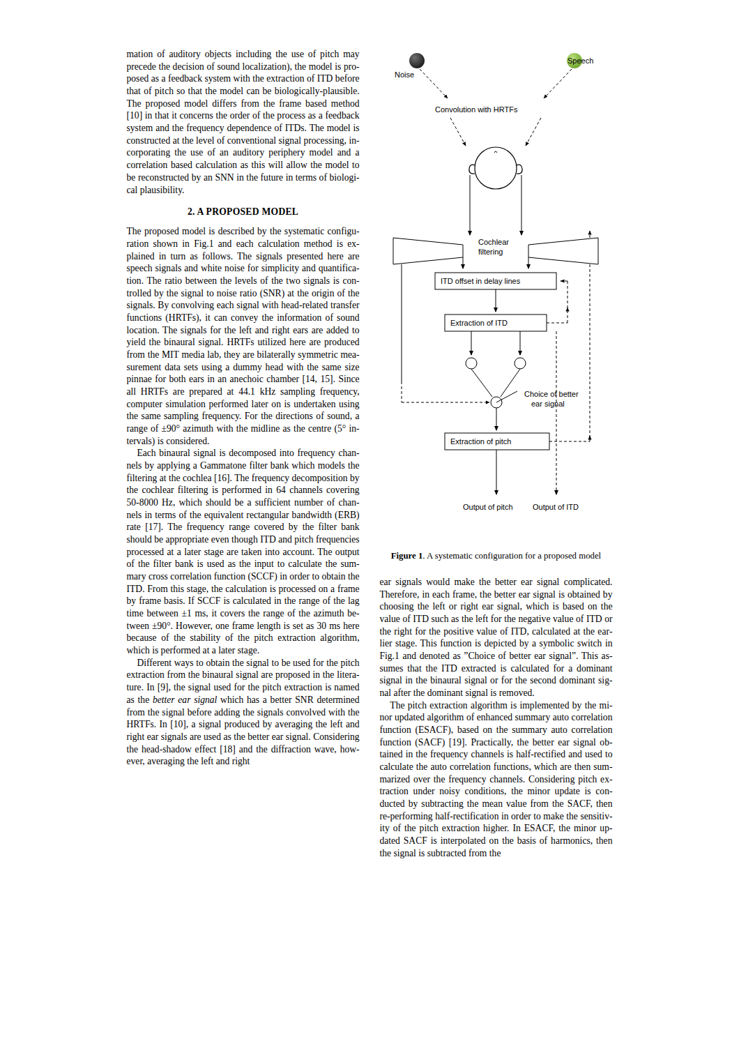mation of auditory objects including the use of pitch may precede the decision of sound localization), the model is proposed as a feedback system with the extraction of ITD before that of pitch so that the model can be biologically-plausible. The proposed model differs from the frame based method [10] in that it concerns the order of the process as a feedback system and the frequency dependence of ITDs. The model is constructed at the level of conventional signal processing, incorporating the use of an auditory periphery model and a correlation based calculation as this will allow the model to be reconstructed by an SNN in the future in terms of biological plausibility.
2. A PROPOSED MODEL
The proposed model is described by the systematic configuration shown in Fig.1 and each calculation method is explained in turn as follows. The signals presented here are speech signals and white noise for simplicity and quantification. The ratio between the levels of the two signals is controlled by the signal to noise ratio (SNR) at the origin of the signals. By convolving each signal with head-related transfer functions (HRTFs), it can convey the information of sound location. The signals for the left and right ears are added to yield the binaural signal. HRTFs utilized here are produced from the MIT media lab, they are bilaterally symmetric measurement data sets using a dummy head with the same size pinnae for both ears in an anechoic chamber [14, 15]. Since all HRTFs are prepared at 44.1 kHz sampling frequency, computer simulation performed later on is undertaken using the same sampling frequency. For the directions of sound, a range of ±90° azimuth with the midline as the centre (5° intervals) is considered.
Each binaural signal is decomposed into frequency channels by applying a Gammatone filter bank which models the filtering at the cochlea [16]. The frequency decomposition by the cochlear filtering is performed in 64 channels covering 50-8000 Hz, which should be a sufficient number of channels in terms of the equivalent rectangular bandwidth (ERB) rate [17]. The frequency range covered by the filter bank should be appropriate even though ITD and pitch frequencies processed at a later stage are taken into account. The output of the filter bank is used as the input to calculate the summary cross correlation function (SCCF) in order to obtain the ITD. From this stage, the calculation is processed on a frame by frame basis. If SCCF is calculated in the range of the lag time between ±1 ms, it covers the range of the azimuth between ±90°. However, one frame length is set as 30 ms here because of the stability of the pitch extraction algorithm, which is performed at a later stage.
Different ways to obtain the signal to be used for the pitch extraction from the binaural signal are proposed in the literature. In [9], the signal used for the pitch extraction is named as the better ear signal which has a better SNR determined from the signal before adding the signals convolved with the HRTFs. In [10], a signal produced by averaging the left and right ear signals are used as the better ear signal. Considering the head-shadow effect [18] and the diffraction wave, however, averaging the left and right
Noise Speech Convolution with HRTFs Cochlear filtering ITD offset in delay lines Extraction of ITD Choice of better ear signal Extraction of pitch Output of pitch Output of ITD
Figure 1. A systematic configuration for a proposed model
ear signals would make the better ear signal complicated. Therefore, in each frame, the better ear signal is obtained by choosing the left or right ear signal, which is based on the value of ITD such as the left for the negative value of ITD or the right for the positive value of ITD, calculated at the earlier stage. This function is depicted by a symbolic switch in Fig.1 and denoted as ”Choice of better ear signal”. This assumes that the ITD extracted is calculated for a dominant signal in the binaural signal or for the second dominant signal after the dominant signal is removed.
The pitch extraction algorithm is implemented by the minor updated algorithm of enhanced summary auto correlation function (ESACF), based on the summary auto correlation function (SACF) [19]. Practically, the better ear signal obtained in the frequency channels is half-rectified and used to calculate the auto correlation functions, which are then summarized over the frequency channels. Considering pitch extraction under noisy conditions, the minor update is conducted by subtracting the mean value from the SACF, then re-performing half-rectification in order to make the sensitivity of the pitch extraction higher. In ESACF, the minor updated SACF is interpolated on the basis of harmonics, then the signal is subtracted from the